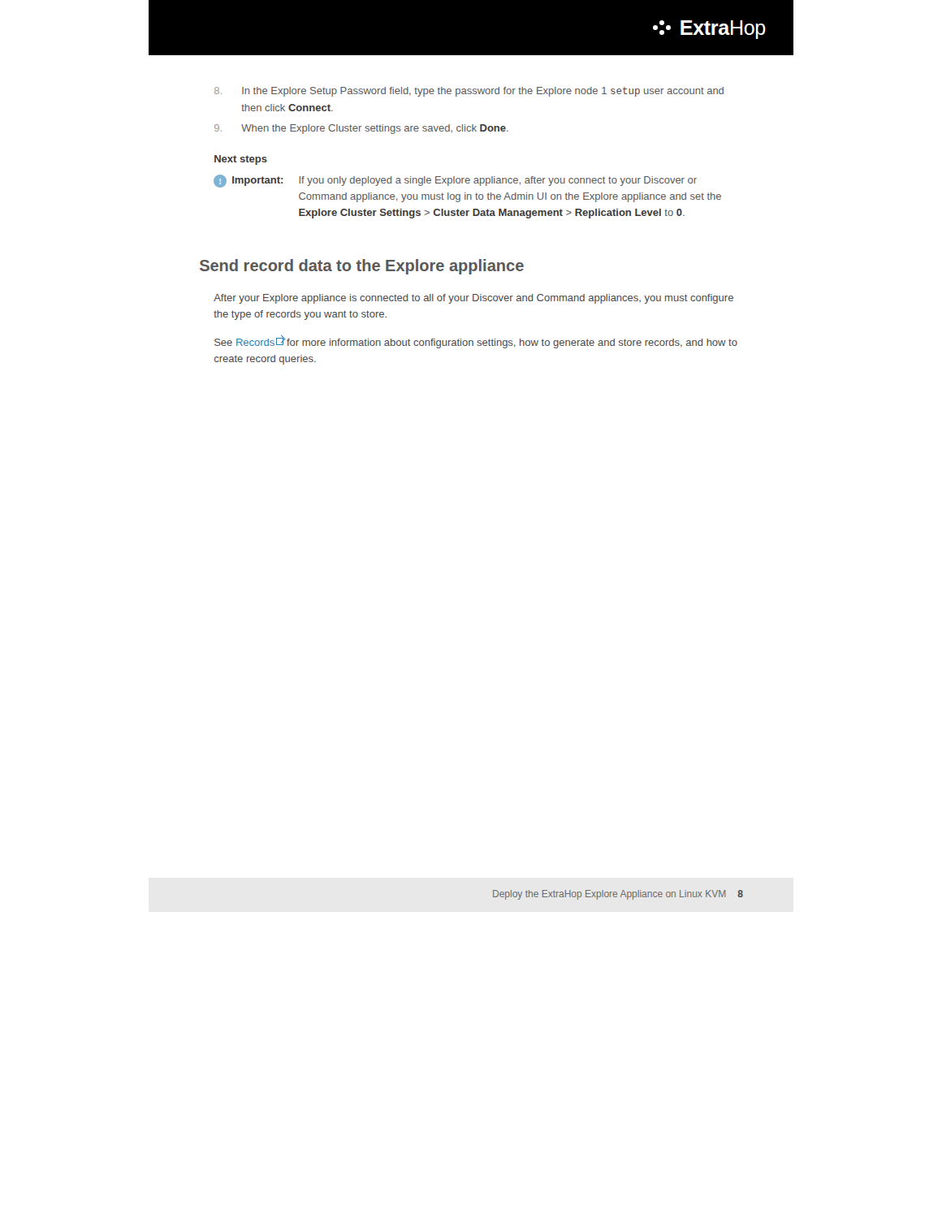ExtraHop
In the Explore Setup Password field, type the password for the Explore node 1 setup user account and then click Connect.
When the Explore Cluster settings are saved, click Done.
Next steps
!
Important:
If you only deployed a single Explore appliance, after you connect to your Discover or Command appliance, you must log in to the Admin UI on the Explore appliance and set the Explore Cluster Settings > Cluster Data Management > Replication Level to 0.
Send record data to the Explore appliance
After your Explore appliance is connected to all of your Discover and Command appliances, you must configure the type of records you want to store.
See Records for more information about configuration settings, how to generate and store records, and how to create record queries.
Deploy the ExtraHop Explore Appliance on Linux KVM 8